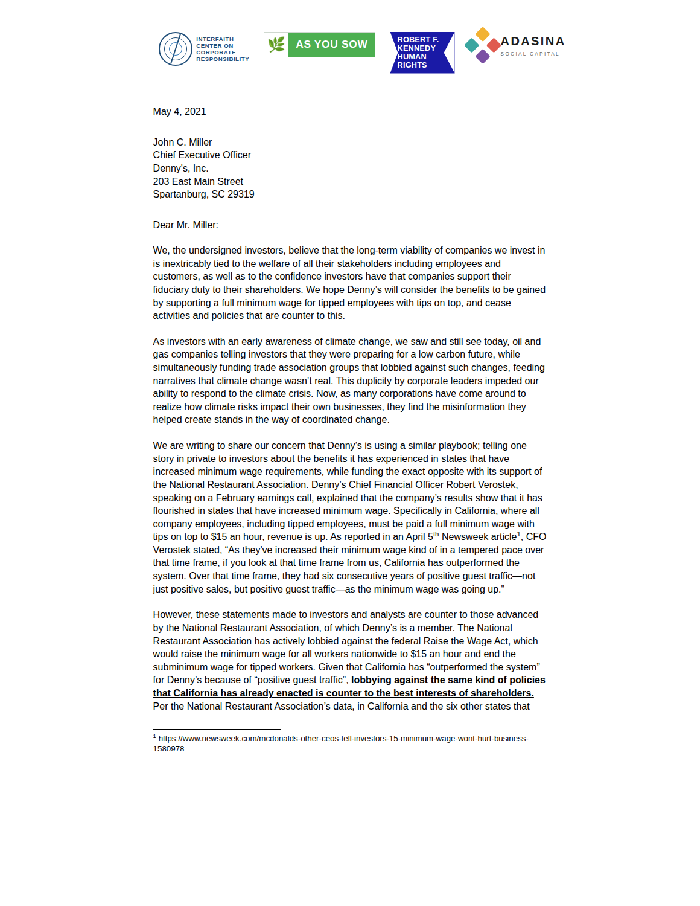Interfaith
Center on
Corporate
Responsibility
🌿
AS YOU SOW
Robert F.
Kennedy
Human
Rights
ADASINA SOCIAL CAPITAL
May 4, 2021
John C. Miller
Chief Executive Officer
Denny's, Inc.
203 East Main Street
Spartanburg, SC 29319
Dear Mr. Miller:
We, the undersigned investors, believe that the long-term viability of companies we invest in is inextricably tied to the welfare of all their stakeholders including employees and customers, as well as to the confidence investors have that companies support their fiduciary duty to their shareholders. We hope Denny’s will consider the benefits to be gained by supporting a full minimum wage for tipped employees with tips on top, and cease activities and policies that are counter to this.
As investors with an early awareness of climate change, we saw and still see today, oil and gas companies telling investors that they were preparing for a low carbon future, while simultaneously funding trade association groups that lobbied against such changes, feeding narratives that climate change wasn’t real. This duplicity by corporate leaders impeded our ability to respond to the climate crisis. Now, as many corporations have come around to realize how climate risks impact their own businesses, they find the misinformation they helped create stands in the way of coordinated change.
We are writing to share our concern that Denny’s is using a similar playbook; telling one story in private to investors about the benefits it has experienced in states that have increased minimum wage requirements, while funding the exact opposite with its support of the National Restaurant Association. Denny’s Chief Financial Officer Robert Verostek, speaking on a February earnings call, explained that the company’s results show that it has flourished in states that have increased minimum wage. Specifically in California, where all company employees, including tipped employees, must be paid a full minimum wage with tips on top to $15 an hour, revenue is up. As reported in an April 5th Newsweek article1, CFO Verostek stated, “As they've increased their minimum wage kind of in a tempered pace over that time frame, if you look at that time frame from us, California has outperformed the system. Over that time frame, they had six consecutive years of positive guest traffic—not just positive sales, but positive guest traffic—as the minimum wage was going up."
However, these statements made to investors and analysts are counter to those advanced by the National Restaurant Association, of which Denny’s is a member. The National Restaurant Association has actively lobbied against the federal Raise the Wage Act, which would raise the minimum wage for all workers nationwide to $15 an hour and end the subminimum wage for tipped workers. Given that California has “outperformed the system” for Denny’s because of “positive guest traffic”, lobbying against the same kind of policies that California has already enacted is counter to the best interests of shareholders. Per the National Restaurant Association’s data, in California and the six other states that
1 https://www.newsweek.com/mcdonalds-other-ceos-tell-investors-15-minimum-wage-wont-hurt-business-1580978